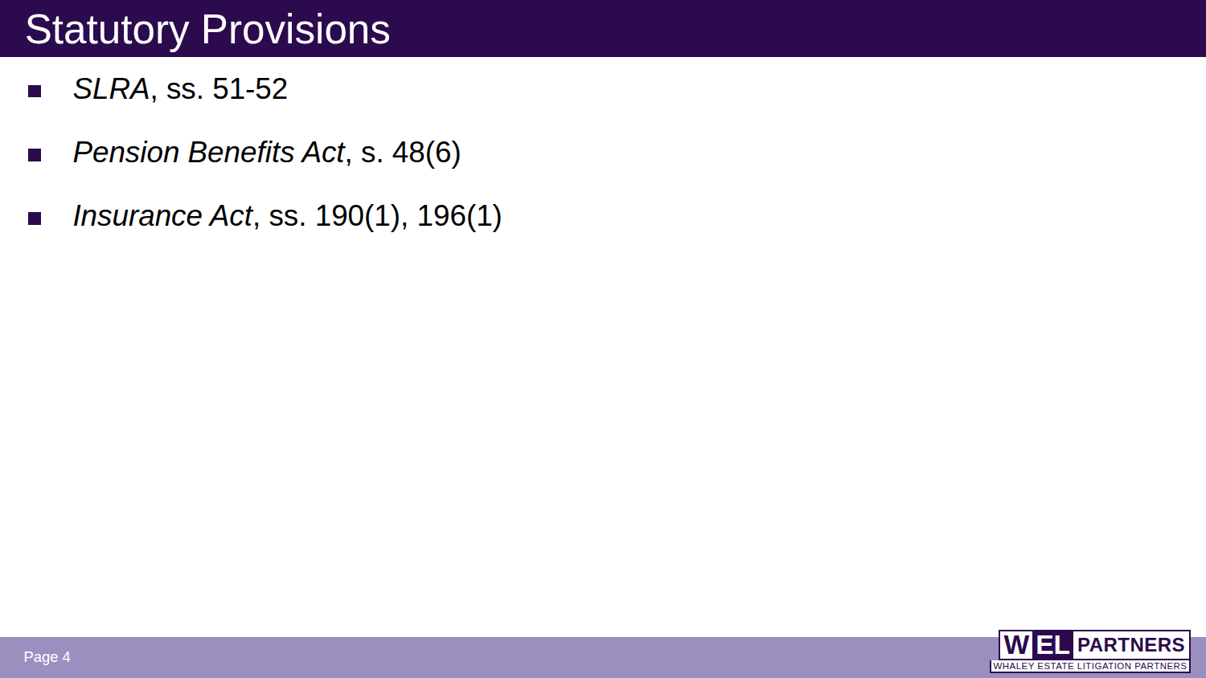Statutory Provisions
SLRA, ss. 51-52
Pension Benefits Act, s. 48(6)
Insurance Act, ss. 190(1), 196(1)
Page 4
WEL PARTNERS
WHALEY ESTATE LITIGATION PARTNERS